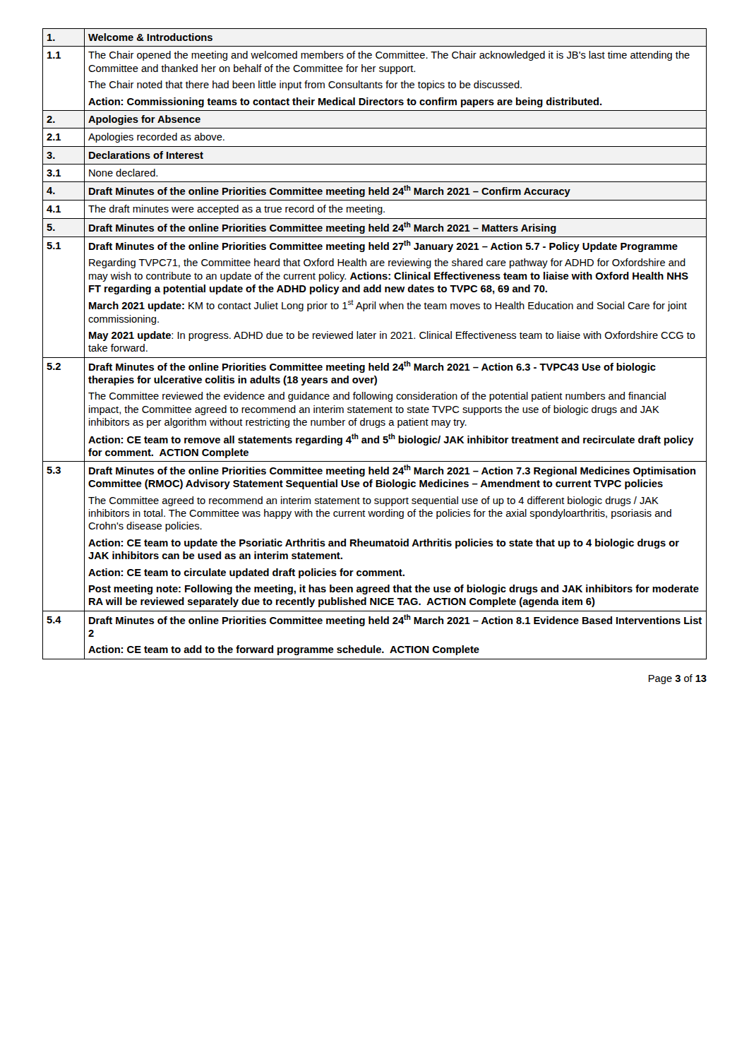| 1. | Welcome & Introductions |
| 1.1 | The Chair opened the meeting and welcomed members of the Committee. The Chair acknowledged it is JB's last time attending the Committee and thanked her on behalf of the Committee for her support. The Chair noted that there had been little input from Consultants for the topics to be discussed. Action: Commissioning teams to contact their Medical Directors to confirm papers are being distributed. |
| 2. | Apologies for Absence |
| 2.1 | Apologies recorded as above. |
| 3. | Declarations of Interest |
| 3.1 | None declared. |
| 4. | Draft Minutes of the online Priorities Committee meeting held 24 th March 2021 – Confirm Accuracy |
| 4.1 | The draft minutes were accepted as a true record of the meeting. |
| 5. | Draft Minutes of the online Priorities Committee meeting held 24 th March 2021 – Matters Arising |
| 5.1 | Draft Minutes of the online Priorities Committee meeting held 27 th January 2021 – Action 5.7 - Policy Update Programme Regarding TVPC71, the Committee heard that Oxford Health are reviewing the shared care pathway for ADHD for Oxfordshire and may wish to contribute to an update of the current policy. Actions: Clinical Effectiveness team to liaise with Oxford Health NHS FT regarding a potential update of the ADHD policy and add new dates to TVPC 68, 69 and 70. March 2021 update: KM to contact Juliet Long prior to 1 st April when the team moves to Health Education and Social Care for joint commissioning. May 2021 update : In progress. ADHD due to be reviewed later in 2021. Clinical Effectiveness team to liaise with Oxfordshire CCG to take forward. |
| 5.2 | Draft Minutes of the online Priorities Committee meeting held 24 th March 2021 – Action 6.3 - TVPC43 Use of biologic therapies for ulcerative colitis in adults (18 years and over) The Committee reviewed the evidence and guidance and following consideration of the potential patient numbers and financial impact, the Committee agreed to recommend an interim statement to state TVPC supports the use of biologic drugs and JAK inhibitors as per algorithm without restricting the number of drugs a patient may try. Action: CE team to remove all statements regarding 4 th and 5 th biologic/ JAK inhibitor treatment and recirculate draft policy for comment. ACTION Complete |
| 5.3 | Draft Minutes of the online Priorities Committee meeting held 24 th March 2021 – Action 7.3 Regional Medicines Optimisation Committee (RMOC) Advisory Statement Sequential Use of Biologic Medicines – Amendment to current TVPC policies The Committee agreed to recommend an interim statement to support sequential use of up to 4 different biologic drugs / JAK inhibitors in total. The Committee was happy with the current wording of the policies for the axial spondyloarthritis, psoriasis and Crohn's disease policies. Action: CE team to update the Psoriatic Arthritis and Rheumatoid Arthritis policies to state that up to 4 biologic drugs or JAK inhibitors can be used as an interim statement. Action: CE team to circulate updated draft policies for comment. Post meeting note: Following the meeting, it has been agreed that the use of biologic drugs and JAK inhibitors for moderate RA will be reviewed separately due to recently published NICE TAG. ACTION Complete (agenda item 6) |
| 5.4 | Draft Minutes of the online Priorities Committee meeting held 24 th March 2021 – Action 8.1 Evidence Based Interventions List 2 Action: CE team to add to the forward programme schedule. ACTION Complete |
Page 3 of 13